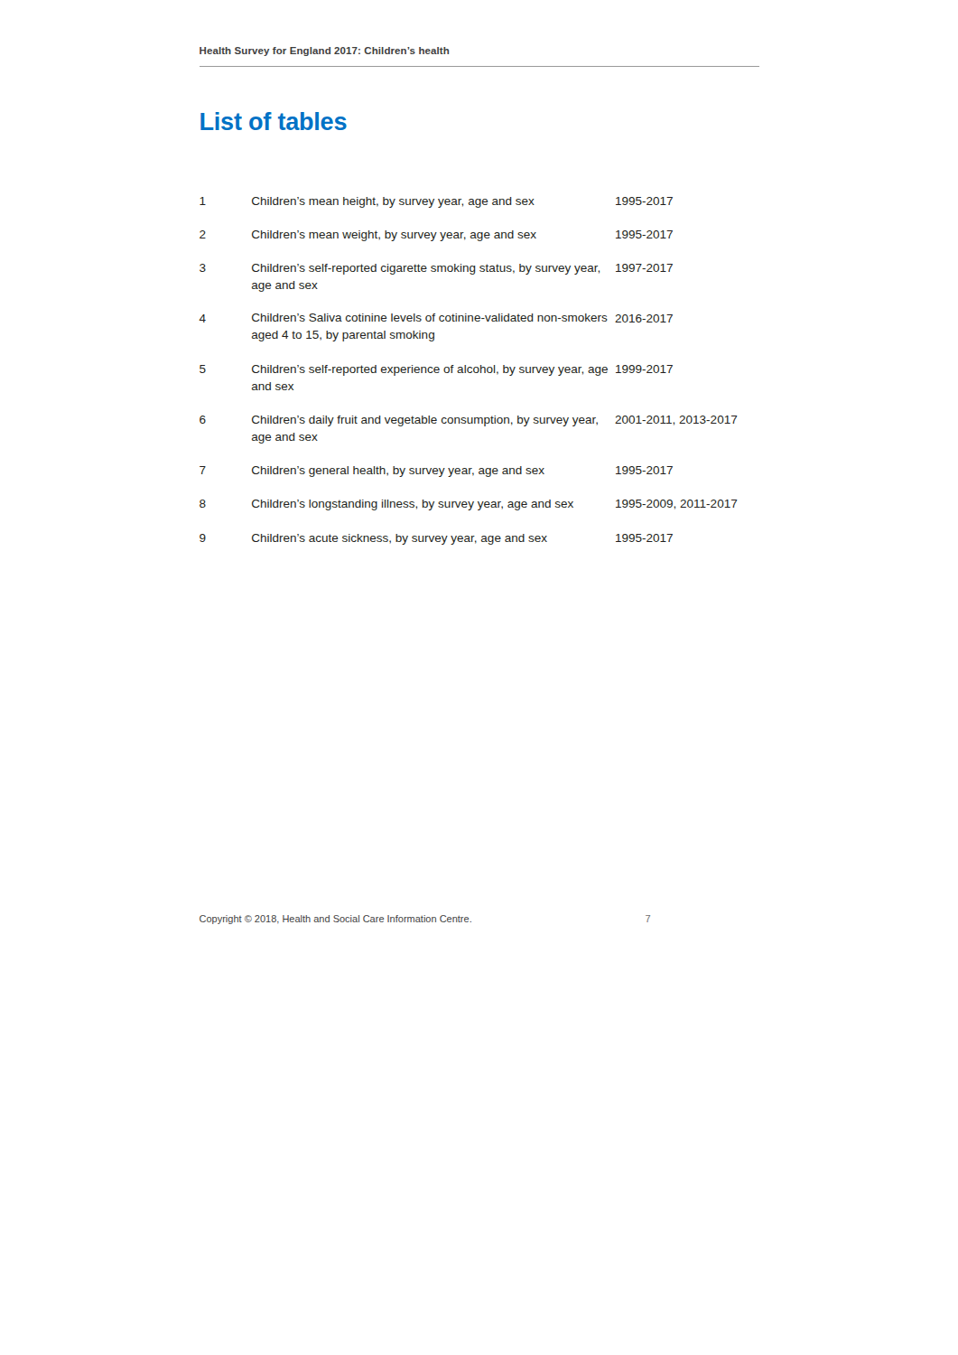Health Survey for England 2017: Children’s health
List of tables
| 1 | Children’s mean height, by survey year, age and sex | 1995-2017 |
| 2 | Children’s mean weight, by survey year, age and sex | 1995-2017 |
| 3 | Children’s self-reported cigarette smoking status, by survey year, age and sex | 1997-2017 |
| 4 | Children’s Saliva cotinine levels of cotinine-validated non-smokers aged 4 to 15, by parental smoking | 2016-2017 |
| 5 | Children’s self-reported experience of alcohol, by survey year, age and sex | 1999-2017 |
| 6 | Children’s daily fruit and vegetable consumption, by survey year, age and sex | 2001-2011, 2013-2017 |
| 7 | Children’s general health, by survey year, age and sex | 1995-2017 |
| 8 | Children’s longstanding illness, by survey year, age and sex | 1995-2009, 2011-2017 |
| 9 | Children’s acute sickness, by survey year, age and sex | 1995-2017 |
Copyright © 2018, Health and Social Care Information Centre. 7